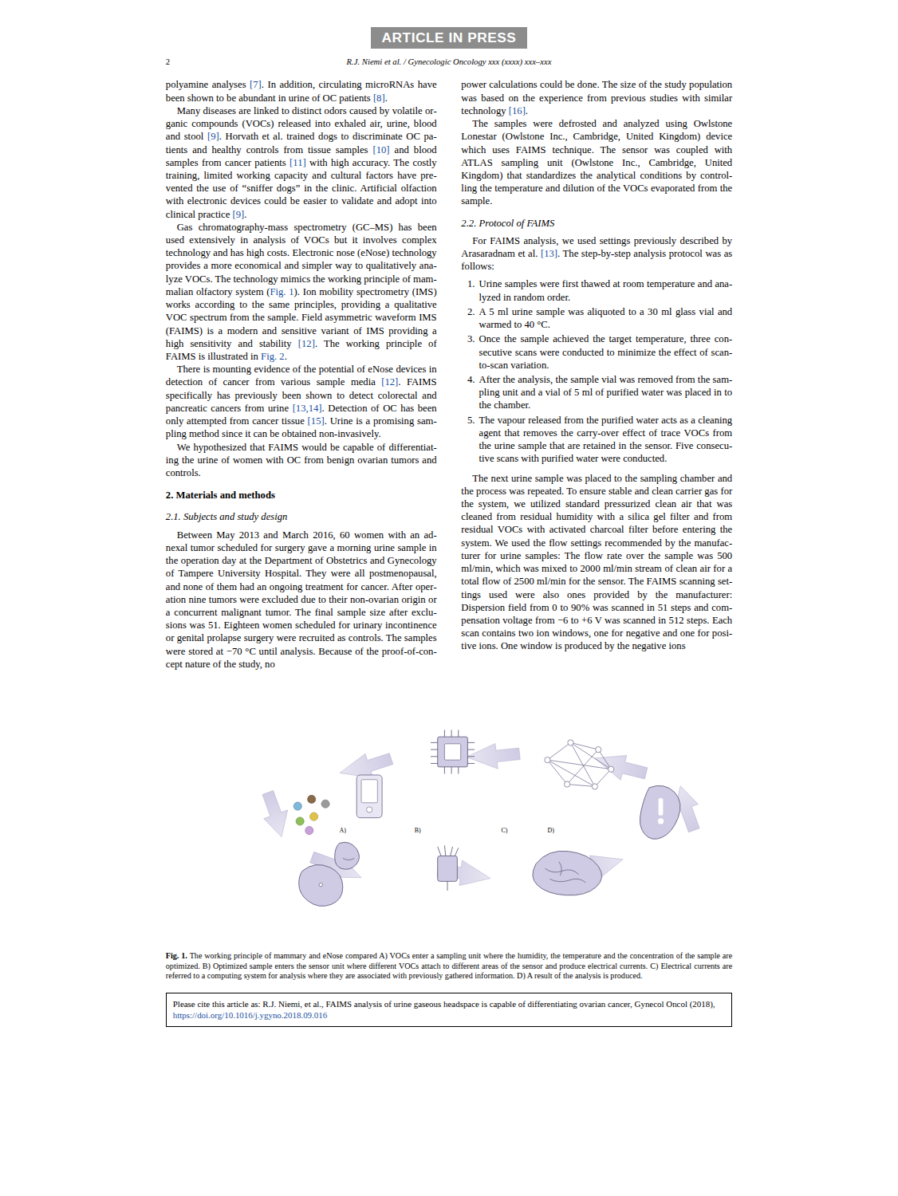ARTICLE IN PRESS
2 R.J. Niemi et al. / Gynecologic Oncology xxx (xxxx) xxx–xxx
polyamine analyses [7]. In addition, circulating microRNAs have been shown to be abundant in urine of OC patients [8].
Many diseases are linked to distinct odors caused by volatile organic compounds (VOCs) released into exhaled air, urine, blood and stool [9]. Horvath et al. trained dogs to discriminate OC patients and healthy controls from tissue samples [10] and blood samples from cancer patients [11] with high accuracy. The costly training, limited working capacity and cultural factors have prevented the use of “sniffer dogs” in the clinic. Artificial olfaction with electronic devices could be easier to validate and adopt into clinical practice [9].
Gas chromatography-mass spectrometry (GC–MS) has been used extensively in analysis of VOCs but it involves complex technology and has high costs. Electronic nose (eNose) technology provides a more economical and simpler way to qualitatively analyze VOCs. The technology mimics the working principle of mammalian olfactory system (Fig. 1). Ion mobility spectrometry (IMS) works according to the same principles, providing a qualitative VOC spectrum from the sample. Field asymmetric waveform IMS (FAIMS) is a modern and sensitive variant of IMS providing a high sensitivity and stability [12]. The working principle of FAIMS is illustrated in Fig. 2.
There is mounting evidence of the potential of eNose devices in detection of cancer from various sample media [12]. FAIMS specifically has previously been shown to detect colorectal and pancreatic cancers from urine [13,14]. Detection of OC has been only attempted from cancer tissue [15]. Urine is a promising sampling method since it can be obtained non-invasively.
We hypothesized that FAIMS would be capable of differentiating the urine of women with OC from benign ovarian tumors and controls.
2. Materials and methods
2.1. Subjects and study design
Between May 2013 and March 2016, 60 women with an adnexal tumor scheduled for surgery gave a morning urine sample in the operation day at the Department of Obstetrics and Gynecology of Tampere University Hospital. They were all postmenopausal, and none of them had an ongoing treatment for cancer. After operation nine tumors were excluded due to their non-ovarian origin or a concurrent malignant tumor. The final sample size after exclusions was 51. Eighteen women scheduled for urinary incontinence or genital prolapse surgery were recruited as controls. The samples were stored at −70 °C until analysis. Because of the proof-of-concept nature of the study, no
power calculations could be done. The size of the study population was based on the experience from previous studies with similar technology [16].
The samples were defrosted and analyzed using Owlstone Lonestar (Owlstone Inc., Cambridge, United Kingdom) device which uses FAIMS technique. The sensor was coupled with ATLAS sampling unit (Owlstone Inc., Cambridge, United Kingdom) that standardizes the analytical conditions by controlling the temperature and dilution of the VOCs evaporated from the sample.
2.2. Protocol of FAIMS
For FAIMS analysis, we used settings previously described by Arasaradnam et al. [13]. The step-by-step analysis protocol was as follows:
Urine samples were first thawed at room temperature and analyzed in random order.
A 5 ml urine sample was aliquoted to a 30 ml glass vial and warmed to 40 °C.
Once the sample achieved the target temperature, three consecutive scans were conducted to minimize the effect of scan-to-scan variation.
After the analysis, the sample vial was removed from the sampling unit and a vial of 5 ml of purified water was placed in to the chamber.
The vapour released from the purified water acts as a cleaning agent that removes the carry-over effect of trace VOCs from the urine sample that are retained in the sensor. Five consecutive scans with purified water were conducted.
The next urine sample was placed to the sampling chamber and the process was repeated. To ensure stable and clean carrier gas for the system, we utilized standard pressurized clean air that was cleaned from residual humidity with a silica gel filter and from residual VOCs with activated charcoal filter before entering the system. We used the flow settings recommended by the manufacturer for urine samples: The flow rate over the sample was 500 ml/min, which was mixed to 2000 ml/min stream of clean air for a total flow of 2500 ml/min for the sensor. The FAIMS scanning settings used were also ones provided by the manufacturer: Dispersion field from 0 to 90% was scanned in 51 steps and compensation voltage from −6 to +6 V was scanned in 512 steps. Each scan contains two ion windows, one for negative and one for positive ions. One window is produced by the negative ions
A) B) C) D)
Fig. 1. The working principle of mammary and eNose compared A) VOCs enter a sampling unit where the humidity, the temperature and the concentration of the sample are optimized. B) Optimized sample enters the sensor unit where different VOCs attach to different areas of the sensor and produce electrical currents. C) Electrical currents are referred to a computing system for analysis where they are associated with previously gathered information. D) A result of the analysis is produced.
Please cite this article as: R.J. Niemi, et al., FAIMS analysis of urine gaseous headspace is capable of differentiating ovarian cancer, Gynecol Oncol (2018), https://doi.org/10.1016/j.ygyno.2018.09.016